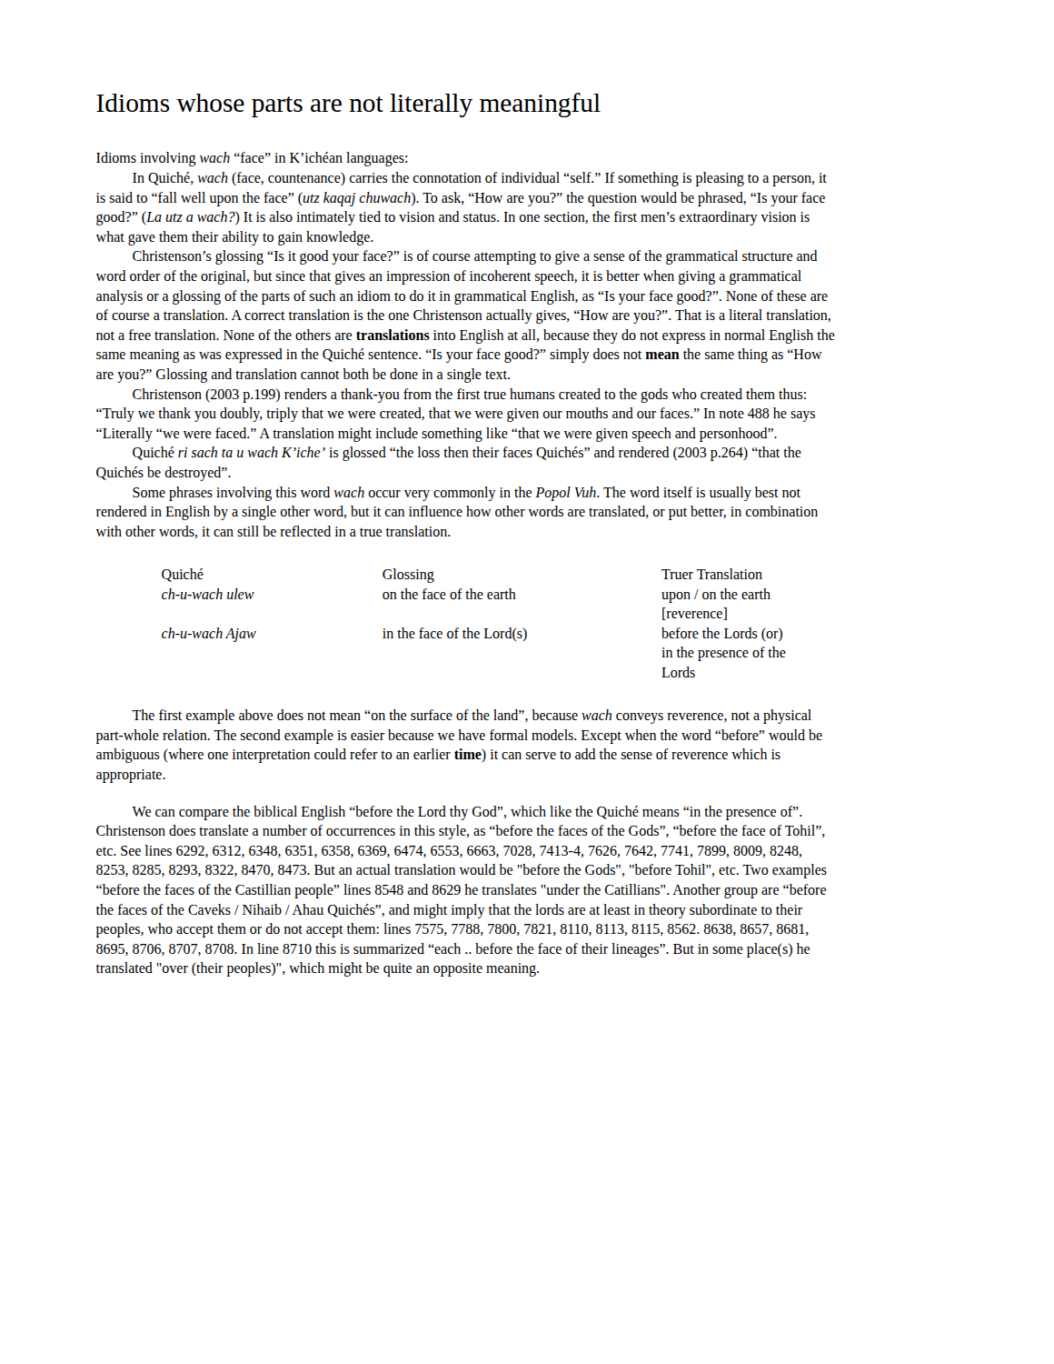Idioms whose parts are not literally meaningful
Idioms involving wach “face” in K’ichéan languages:
In Quiché, wach (face, countenance) carries the connotation of individual “self.” If something is pleasing to a person, it is said to “fall well upon the face” (utz kaqaj chuwach). To ask, “How are you?” the question would be phrased, “Is your face good?” (La utz a wach?) It is also intimately tied to vision and status. In one section, the first men’s extraordinary vision is what gave them their ability to gain knowledge.
Christenson’s glossing “Is it good your face?” is of course attempting to give a sense of the grammatical structure and word order of the original, but since that gives an impression of incoherent speech, it is better when giving a grammatical analysis or a glossing of the parts of such an idiom to do it in grammatical English, as “Is your face good?”. None of these are of course a translation. A correct translation is the one Christenson actually gives, “How are you?”. That is a literal translation, not a free translation. None of the others are translations into English at all, because they do not express in normal English the same meaning as was expressed in the Quiché sentence. “Is your face good?” simply does not mean the same thing as “How are you?” Glossing and translation cannot both be done in a single text.
Christenson (2003 p.199) renders a thank-you from the first true humans created to the gods who created them thus: “Truly we thank you doubly, triply that we were created, that we were given our mouths and our faces.” In note 488 he says “Literally “we were faced.” A translation might include something like “that we were given speech and personhood”.
Quiché ri sach ta u wach K’iche’ is glossed “the loss then their faces Quichés” and rendered (2003 p.264) “that the Quichés be destroyed”.
Some phrases involving this word wach occur very commonly in the Popol Vuh. The word itself is usually best not rendered in English by a single other word, but it can influence how other words are translated, or put better, in combination with other words, it can still be reflected in a true translation.
| Quiché | Glossing | Truer Translation |
| ch-u-wach ulew | on the face of the earth | upon / on the earth [reverence] |
| ch-u-wach Ajaw | in the face of the Lord(s) | before the Lords (or) in the presence of the Lords |
The first example above does not mean “on the surface of the land”, because wach conveys reverence, not a physical part-whole relation. The second example is easier because we have formal models. Except when the word “before” would be ambiguous (where one interpretation could refer to an earlier time) it can serve to add the sense of reverence which is appropriate.
We can compare the biblical English “before the Lord thy God”, which like the Quiché means “in the presence of”. Christenson does translate a number of occurrences in this style, as “before the faces of the Gods”, “before the face of Tohil”, etc. See lines 6292, 6312, 6348, 6351, 6358, 6369, 6474, 6553, 6663, 7028, 7413-4, 7626, 7642, 7741, 7899, 8009, 8248, 8253, 8285, 8293, 8322, 8470, 8473. But an actual translation would be "before the Gods", "before Tohil", etc. Two examples “before the faces of the Castillian people” lines 8548 and 8629 he translates "under the Catillians". Another group are “before the faces of the Caveks / Nihaib / Ahau Quichés”, and might imply that the lords are at least in theory subordinate to their peoples, who accept them or do not accept them: lines 7575, 7788, 7800, 7821, 8110, 8113, 8115, 8562. 8638, 8657, 8681, 8695, 8706, 8707, 8708. In line 8710 this is summarized “each .. before the face of their lineages”. But in some place(s) he translated "over (their peoples)", which might be quite an opposite meaning.